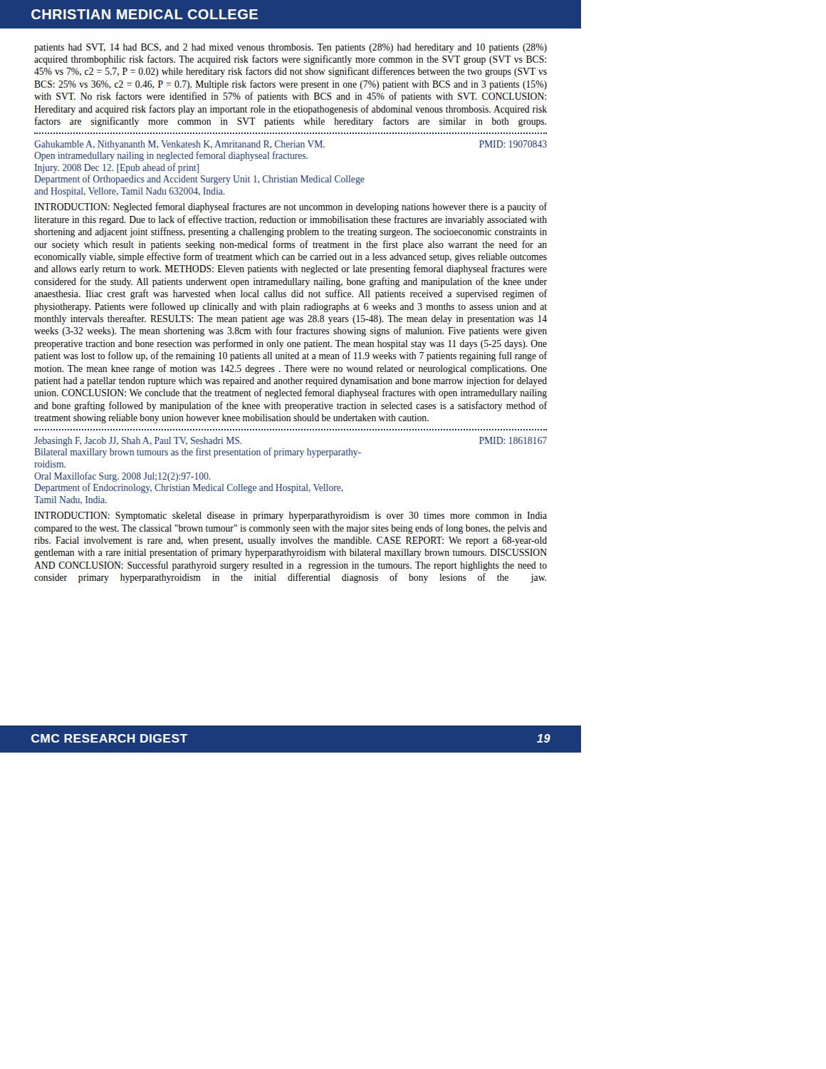CHRISTIAN MEDICAL COLLEGE
patients had SVT, 14 had BCS, and 2 had mixed venous thrombosis. Ten patients (28%) had hereditary and 10 patients (28%) acquired thrombophilic risk factors. The acquired risk factors were significantly more common in the SVT group (SVT vs BCS: 45% vs 7%, c2 = 5.7, P = 0.02) while hereditary risk factors did not show significant differences between the two groups (SVT vs BCS: 25% vs 36%, c2 = 0.46, P = 0.7). Multiple risk factors were present in one (7%) patient with BCS and in 3 patients (15%) with SVT. No risk factors were identified in 57% of patients with BCS and in 45% of patients with SVT. CONCLUSION: Hereditary and acquired risk factors play an important role in the etiopathogenesis of abdominal venous thrombosis. Acquired risk factors are significantly more common in SVT patients while hereditary factors are similar in both groups.
Gahukamble A, Nithyananth M, Venkatesh K, Amritanand R, Cherian VM. PMID: 19070843
Open intramedullary nailing in neglected femoral diaphyseal fractures.
Injury. 2008 Dec 12. [Epub ahead of print]
Department of Orthopaedics and Accident Surgery Unit 1, Christian Medical College
and Hospital, Vellore, Tamil Nadu 632004, India.
INTRODUCTION: Neglected femoral diaphyseal fractures are not uncommon in developing nations however there is a paucity of literature in this regard. Due to lack of effective traction, reduction or immobilisation these fractures are invariably associated with shortening and adjacent joint stiffness, presenting a challenging problem to the treating surgeon. The socioeconomic constraints in our society which result in patients seeking non-medical forms of treatment in the first place also warrant the need for an economically viable, simple effective form of treatment which can be carried out in a less advanced setup, gives reliable outcomes and allows early return to work. METHODS: Eleven patients with neglected or late presenting femoral diaphyseal fractures were considered for the study. All patients underwent open intramedullary nailing, bone grafting and manipulation of the knee under anaesthesia. Iliac crest graft was harvested when local callus did not suffice. All patients received a supervised regimen of physiotherapy. Patients were followed up clinically and with plain radiographs at 6 weeks and 3 months to assess union and at monthly intervals thereafter. RESULTS: The mean patient age was 28.8 years (15-48). The mean delay in presentation was 14 weeks (3-32 weeks). The mean shortening was 3.8cm with four fractures showing signs of malunion. Five patients were given preoperative traction and bone resection was performed in only one patient. The mean hospital stay was 11 days (5-25 days). One patient was lost to follow up, of the remaining 10 patients all united at a mean of 11.9 weeks with 7 patients regaining full range of motion. The mean knee range of motion was 142.5 degrees . There were no wound related or neurological complications. One patient had a patellar tendon rupture which was repaired and another required dynamisation and bone marrow injection for delayed union. CONCLUSION: We conclude that the treatment of neglected femoral diaphyseal fractures with open intramedullary nailing and bone grafting followed by manipulation of the knee with preoperative traction in selected cases is a satisfactory method of treatment showing reliable bony union however knee mobilisation should be undertaken with caution.
Jebasingh F, Jacob JJ, Shah A, Paul TV, Seshadri MS. PMID: 18618167
Bilateral maxillary brown tumours as the first presentation of primary hyperparathy-
roidism.
Oral Maxillofac Surg. 2008 Jul;12(2):97-100.
Department of Endocrinology, Christian Medical College and Hospital, Vellore,
Tamil Nadu, India.
INTRODUCTION: Symptomatic skeletal disease in primary hyperparathyroidism is over 30 times more common in India compared to the west. The classical "brown tumour" is commonly seen with the major sites being ends of long bones, the pelvis and ribs. Facial involvement is rare and, when present, usually involves the mandible. CASE REPORT: We report a 68-year-old gentleman with a rare initial presentation of primary hyperparathyroidism with bilateral maxillary brown tumours. DISCUSSION AND CONCLUSION: Successful parathyroid surgery resulted in a regression in the tumours. The report highlights the need to consider primary hyperparathyroidism in the initial differential diagnosis of bony lesions of the jaw.
CMC RESEARCH DIGEST 19